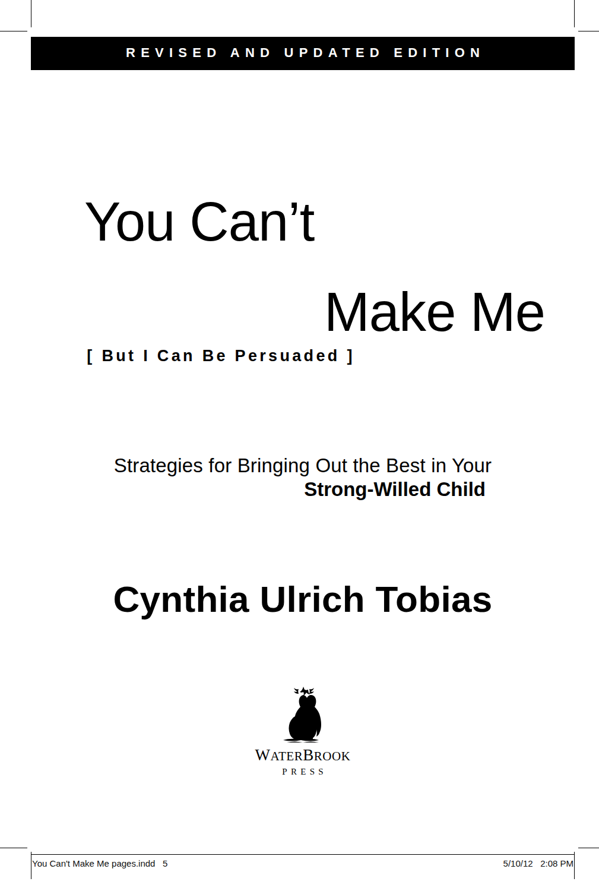REVISED AND UPDATED EDITION
You Can’t
Make Me
[ But I Can Be Persuaded ]
Strategies for Bringing Out the Best in Your
Strong-Willed Child
Cynthia Ulrich Tobias
WATERBROOK
PRESS
You Can't Make Me pages.indd 5 5/10/12 2:08 PM